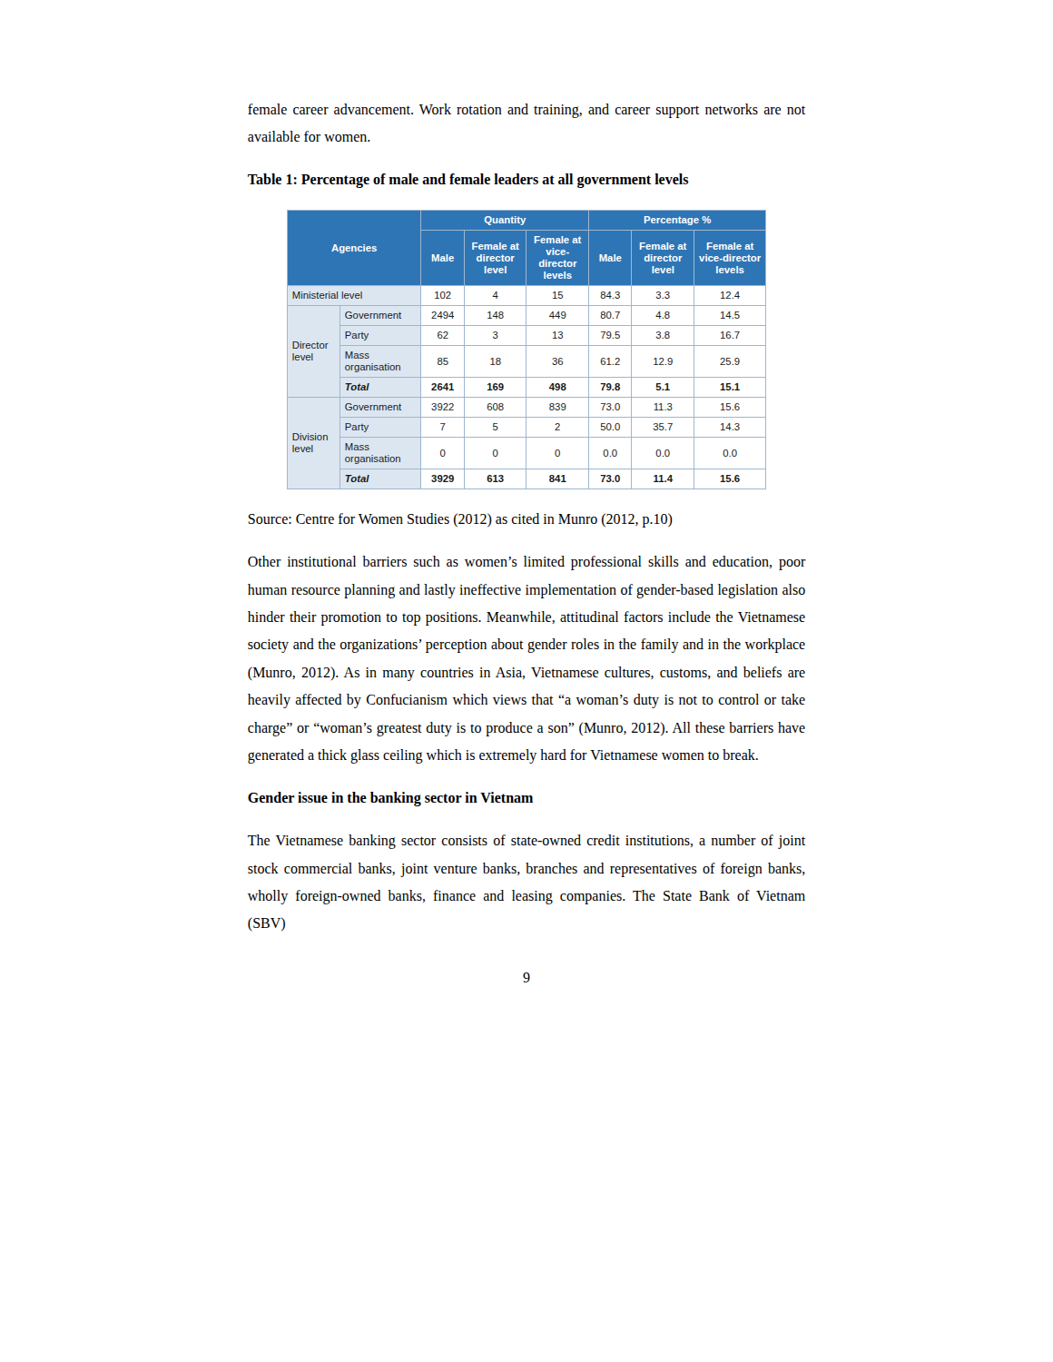female career advancement. Work rotation and training, and career support networks are not available for women.
Table 1: Percentage of male and female leaders at all government levels
| Agencies | Quantity | Percentage % |
| --- | --- | --- |
| Male | Female at director level | Female at vice-director levels | Male | Female at director level | Female at vice-director levels |
| Ministerial level | 102 | 4 | 15 | 84.3 | 3.3 | 12.4 |
| Director level | Government | 2494 | 148 | 449 | 80.7 | 4.8 | 14.5 |
| Party | 62 | 3 | 13 | 79.5 | 3.8 | 16.7 |
| Mass organisation | 85 | 18 | 36 | 61.2 | 12.9 | 25.9 |
| Total | 2641 | 169 | 498 | 79.8 | 5.1 | 15.1 |
| Division level | Government | 3922 | 608 | 839 | 73.0 | 11.3 | 15.6 |
| Party | 7 | 5 | 2 | 50.0 | 35.7 | 14.3 |
| Mass organisation | 0 | 0 | 0 | 0.0 | 0.0 | 0.0 |
| Total | 3929 | 613 | 841 | 73.0 | 11.4 | 15.6 |
Source: Centre for Women Studies (2012) as cited in Munro (2012, p.10)
Other institutional barriers such as women’s limited professional skills and education, poor human resource planning and lastly ineffective implementation of gender-based legislation also hinder their promotion to top positions. Meanwhile, attitudinal factors include the Vietnamese society and the organizations’ perception about gender roles in the family and in the workplace (Munro, 2012). As in many countries in Asia, Vietnamese cultures, customs, and beliefs are heavily affected by Confucianism which views that “a woman’s duty is not to control or take charge” or “woman’s greatest duty is to produce a son” (Munro, 2012). All these barriers have generated a thick glass ceiling which is extremely hard for Vietnamese women to break.
Gender issue in the banking sector in Vietnam
The Vietnamese banking sector consists of state-owned credit institutions, a number of joint stock commercial banks, joint venture banks, branches and representatives of foreign banks, wholly foreign-owned banks, finance and leasing companies. The State Bank of Vietnam (SBV)
9